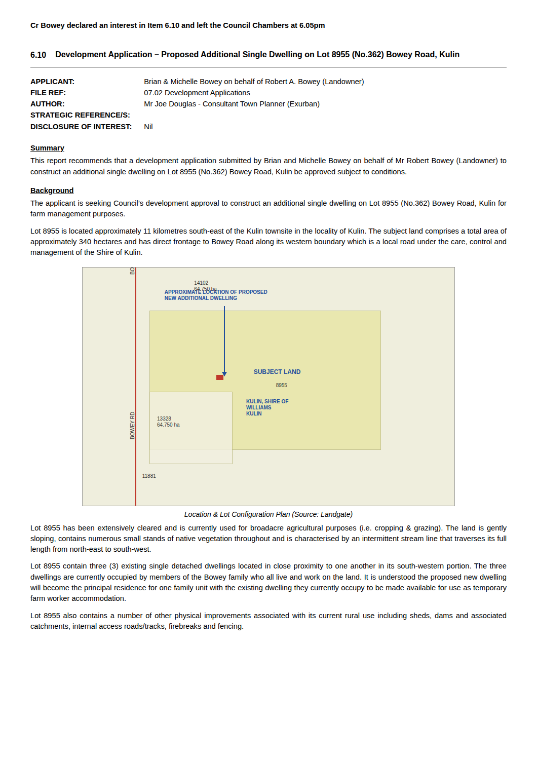Cr Bowey declared an interest in Item 6.10 and left the Council Chambers at 6.05pm
6.10
Development Application – Proposed Additional Single Dwelling on Lot 8955 (No.362) Bowey Road, Kulin
| APPLICANT: | Brian & Michelle Bowey on behalf of Robert A. Bowey (Landowner) |
| FILE REF: | 07.02 Development Applications |
| AUTHOR: | Mr Joe Douglas - Consultant Town Planner (Exurban) |
| STRATEGIC REFERENCE/S: | |
| DISCLOSURE OF INTEREST: | Nil |
Summary
This report recommends that a development application submitted by Brian and Michelle Bowey on behalf of Mr Robert Bowey (Landowner) to construct an additional single dwelling on Lot 8955 (No.362) Bowey Road, Kulin be approved subject to conditions.
Background
The applicant is seeking Council’s development approval to construct an additional single dwelling on Lot 8955 (No.362) Bowey Road, Kulin for farm management purposes.
Lot 8955 is located approximately 11 kilometres south-east of the Kulin townsite in the locality of Kulin. The subject land comprises a total area of approximately 340 hectares and has direct frontage to Bowey Road along its western boundary which is a local road under the care, control and management of the Shire of Kulin.
APPROXIMATE LOCATION OF PROPOSED
NEW ADDITIONAL DWELLING
SUBJECT LAND
KULIN, SHIRE OF
WILLIAMS
KULIN
14102 64.750 ha 8955 13328 64.750 ha 11881 BOWEY RD BOWEY RD
Location & Lot Configuration Plan (Source: Landgate)
Lot 8955 has been extensively cleared and is currently used for broadacre agricultural purposes (i.e. cropping & grazing). The land is gently sloping, contains numerous small stands of native vegetation throughout and is characterised by an intermittent stream line that traverses its full length from north-east to south-west.
Lot 8955 contain three (3) existing single detached dwellings located in close proximity to one another in its south-western portion. The three dwellings are currently occupied by members of the Bowey family who all live and work on the land. It is understood the proposed new dwelling will become the principal residence for one family unit with the existing dwelling they currently occupy to be made available for use as temporary farm worker accommodation.
Lot 8955 also contains a number of other physical improvements associated with its current rural use including sheds, dams and associated catchments, internal access roads/tracks, firebreaks and fencing.